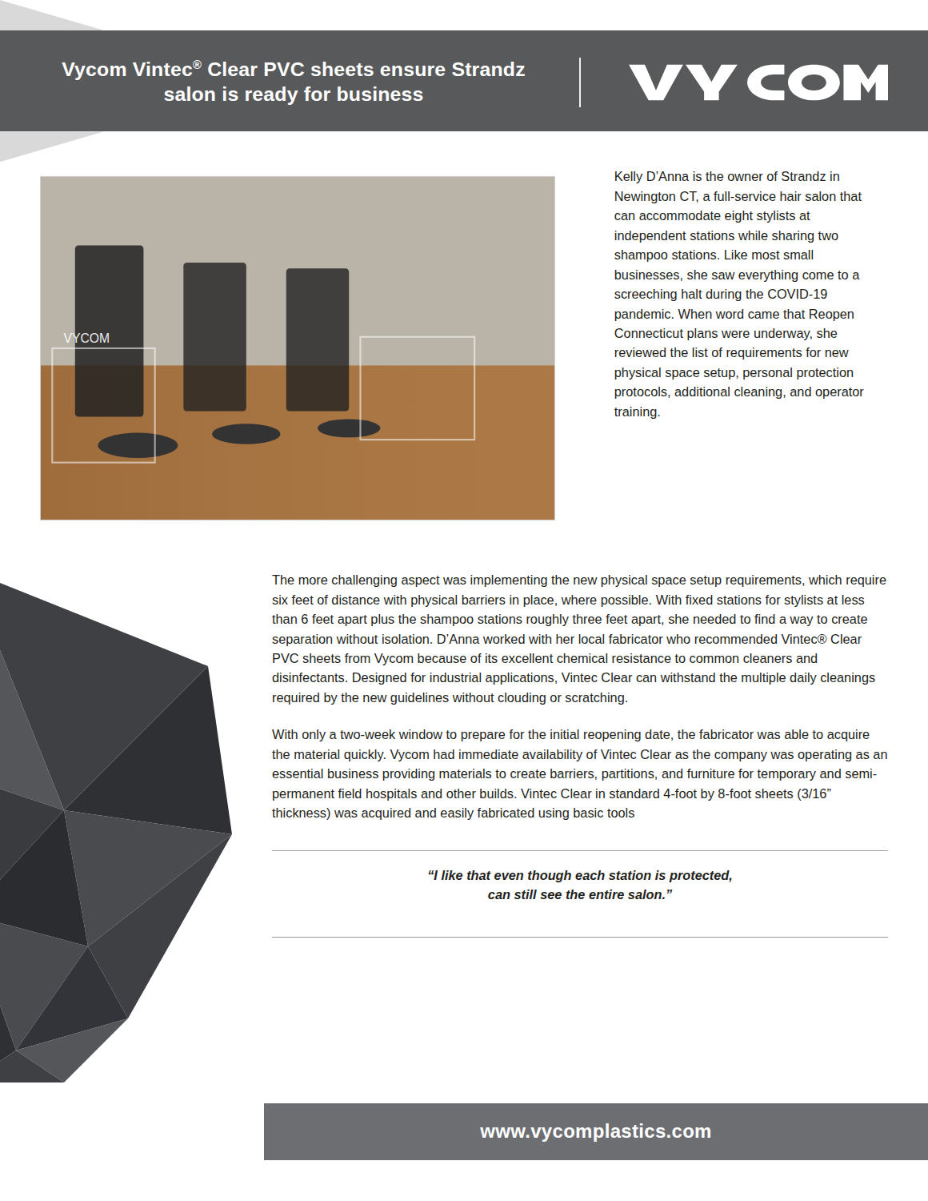Vycom Vintec® Clear PVC sheets ensure Strandz salon is ready for business
VYCOM
Kelly D’Anna is the owner of Strandz in Newington CT, a full-service hair salon that can accommodate eight stylists at independent stations while sharing two shampoo stations. Like most small businesses, she saw everything come to a screeching halt during the COVID-19 pandemic. When word came that Reopen Connecticut plans were underway, she reviewed the list of requirements for new physical space setup, personal protection protocols, additional cleaning, and operator training.
The more challenging aspect was implementing the new physical space setup requirements, which require six feet of distance with physical barriers in place, where possible. With fixed stations for stylists at less than 6 feet apart plus the shampoo stations roughly three feet apart, she needed to find a way to create separation without isolation. D’Anna worked with her local fabricator who recommended Vintec® Clear PVC sheets from Vycom because of its excellent chemical resistance to common cleaners and disinfectants. Designed for industrial applications, Vintec Clear can withstand the multiple daily cleanings required by the new guidelines without clouding or scratching.
With only a two-week window to prepare for the initial reopening date, the fabricator was able to acquire the material quickly. Vycom had immediate availability of Vintec Clear as the company was operating as an essential business providing materials to create barriers, partitions, and furniture for temporary and semi-permanent field hospitals and other builds. Vintec Clear in standard 4-foot by 8-foot sheets (3/16” thickness) was acquired and easily fabricated using basic tools
“I like that even though each station is protected,
can still see the entire salon.”
www.vycomplastics.com